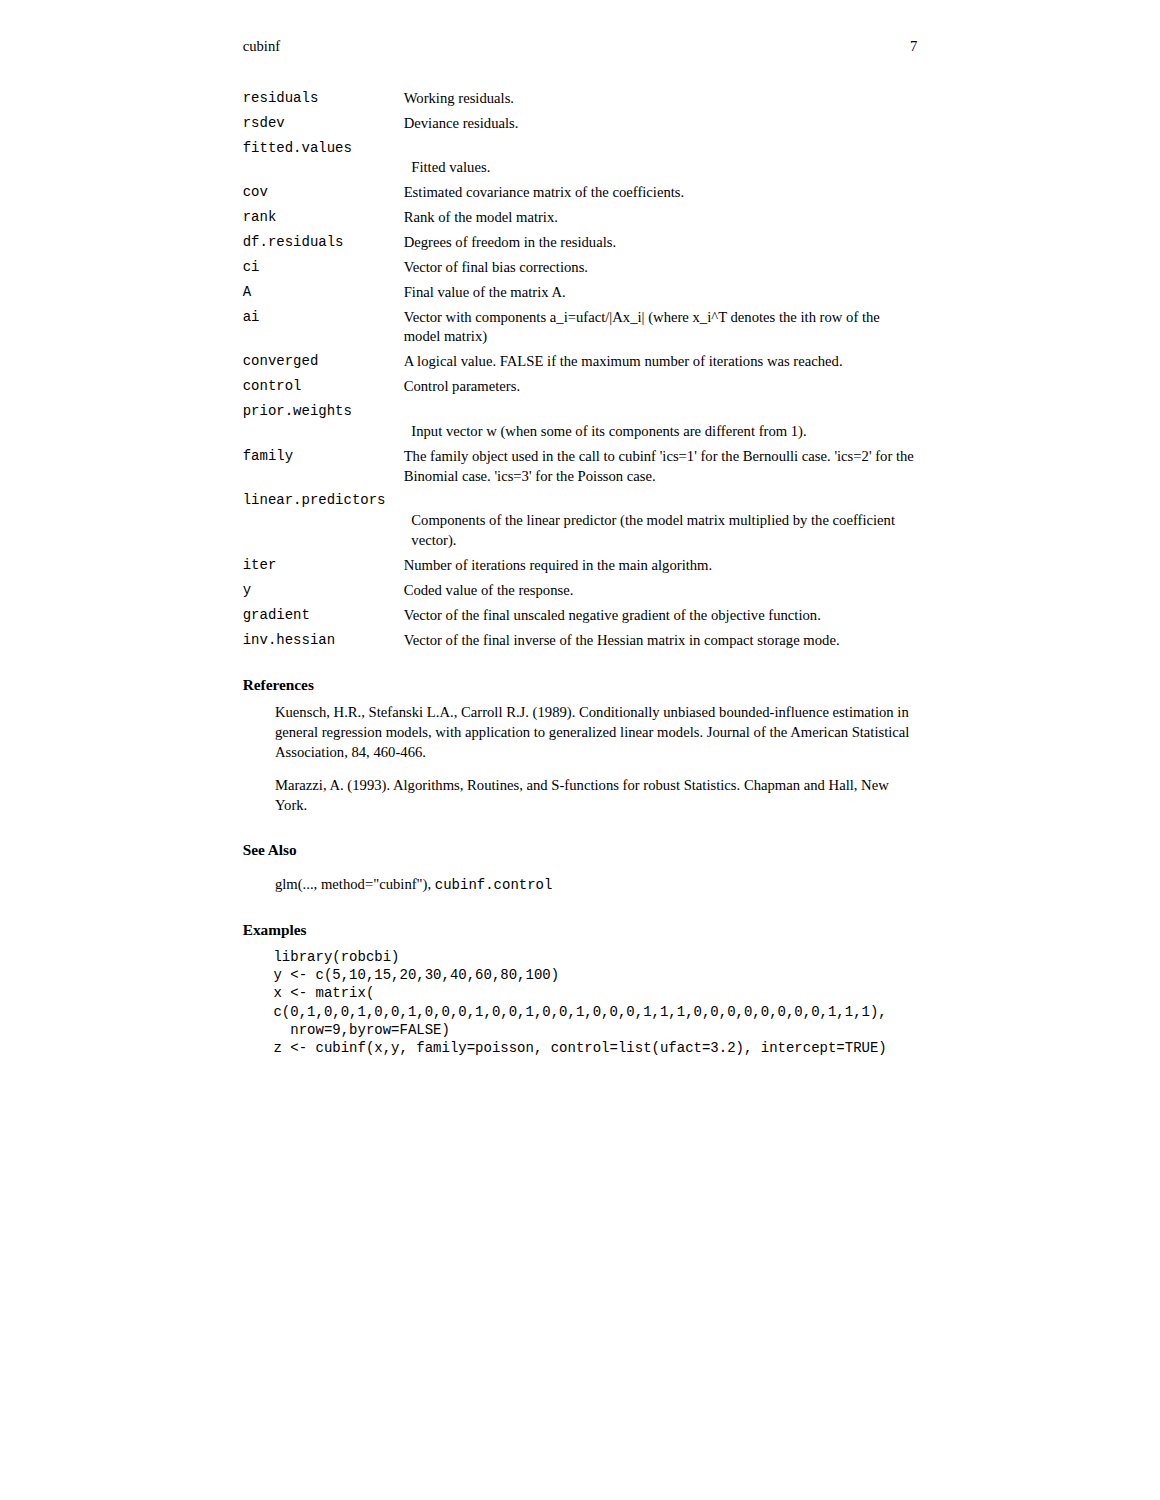cubinf
7
residuals
Working residuals.
rsdev
Deviance residuals.
fitted.values
Fitted values.
cov
Estimated covariance matrix of the coefficients.
rank
Rank of the model matrix.
df.residuals
Degrees of freedom in the residuals.
ci
Vector of final bias corrections.
A
Final value of the matrix A.
ai
Vector with components a_i=ufact/|Ax_i| (where x_i^T denotes the ith row of the model matrix)
converged
A logical value. FALSE if the maximum number of iterations was reached.
control
Control parameters.
prior.weights
Input vector w (when some of its components are different from 1).
family
The family object used in the call to cubinf 'ics=1' for the Bernoulli case. 'ics=2' for the Binomial case. 'ics=3' for the Poisson case.
linear.predictors
Components of the linear predictor (the model matrix multiplied by the coefficient vector).
iter
Number of iterations required in the main algorithm.
y
Coded value of the response.
gradient
Vector of the final unscaled negative gradient of the objective function.
inv.hessian
Vector of the final inverse of the Hessian matrix in compact storage mode.
References
Kuensch, H.R., Stefanski L.A., Carroll R.J. (1989). Conditionally unbiased bounded-influence estimation in general regression models, with application to generalized linear models. Journal of the American Statistical Association, 84, 460-466.
Marazzi, A. (1993). Algorithms, Routines, and S-functions for robust Statistics. Chapman and Hall, New York.
See Also
glm(..., method="cubinf"), cubinf.control
Examples
library(robcbi)
y <- c(5,10,15,20,30,40,60,80,100)
x <- matrix(
c(0,1,0,0,1,0,0,1,0,0,0,1,0,0,1,0,0,1,0,0,0,1,1,1,0,0,0,0,0,0,0,0,1,1,1),
  nrow=9,byrow=FALSE)
z <- cubinf(x,y, family=poisson, control=list(ufact=3.2), intercept=TRUE)